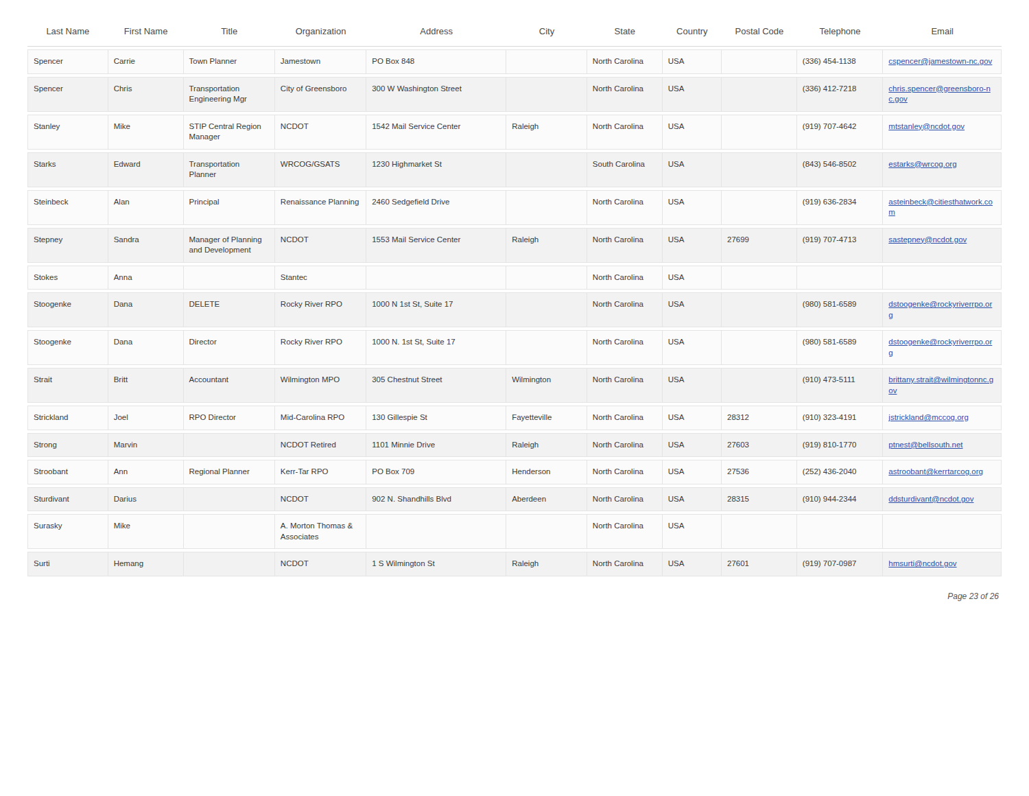| Last Name | First Name | Title | Organization | Address | City | State | Country | Postal Code | Telephone | Email |
| --- | --- | --- | --- | --- | --- | --- | --- | --- | --- | --- |
| Spencer | Carrie | Town Planner | Jamestown | PO Box 848 | | North Carolina | USA | | (336) 454-1138 | cspencer@jamestown-nc.gov |
| Spencer | Chris | Transportation Engineering Mgr | City of Greensboro | 300 W Washington Street | | North Carolina | USA | | (336) 412-7218 | chris.spencer@greensboro-nc.gov |
| Stanley | Mike | STIP Central Region Manager | NCDOT | 1542 Mail Service Center | Raleigh | North Carolina | USA | | (919) 707-4642 | mtstanley@ncdot.gov |
| Starks | Edward | Transportation Planner | WRCOG/GSATS | 1230 Highmarket St | | South Carolina | USA | | (843) 546-8502 | estarks@wrcog.org |
| Steinbeck | Alan | Principal | Renaissance Planning | 2460 Sedgefield Drive | | North Carolina | USA | | (919) 636-2834 | asteinbeck@citiesthatwork.com |
| Stepney | Sandra | Manager of Planning and Development | NCDOT | 1553 Mail Service Center | Raleigh | North Carolina | USA | 27699 | (919) 707-4713 | sastepney@ncdot.gov |
| Stokes | Anna | | Stantec | | | North Carolina | USA | | | |
| Stoogenke | Dana | DELETE | Rocky River RPO | 1000 N 1st St, Suite 17 | | North Carolina | USA | | (980) 581-6589 | dstoogenke@rockyriverrpo.org |
| Stoogenke | Dana | Director | Rocky River RPO | 1000 N. 1st St, Suite 17 | | North Carolina | USA | | (980) 581-6589 | dstoogenke@rockyriverrpo.org |
| Strait | Britt | Accountant | Wilmington MPO | 305 Chestnut Street | Wilmington | North Carolina | USA | | (910) 473-5111 | brittany.strait@wilmingtonnc.gov |
| Strickland | Joel | RPO Director | Mid-Carolina RPO | 130 Gillespie St | Fayetteville | North Carolina | USA | 28312 | (910) 323-4191 | jstrickland@mccog.org |
| Strong | Marvin | | NCDOT Retired | 1101 Minnie Drive | Raleigh | North Carolina | USA | 27603 | (919) 810-1770 | ptnest@bellsouth.net |
| Stroobant | Ann | Regional Planner | Kerr-Tar RPO | PO Box 709 | Henderson | North Carolina | USA | 27536 | (252) 436-2040 | astroobant@kerrtarcog.org |
| Sturdivant | Darius | | NCDOT | 902 N. Shandhills Blvd | Aberdeen | North Carolina | USA | 28315 | (910) 944-2344 | ddsturdivant@ncdot.gov |
| Surasky | Mike | | A. Morton Thomas & Associates | | | North Carolina | USA | | | |
| Surti | Hemang | | NCDOT | 1 S Wilmington St | Raleigh | North Carolina | USA | 27601 | (919) 707-0987 | hmsurti@ncdot.gov |
Page 23 of 26